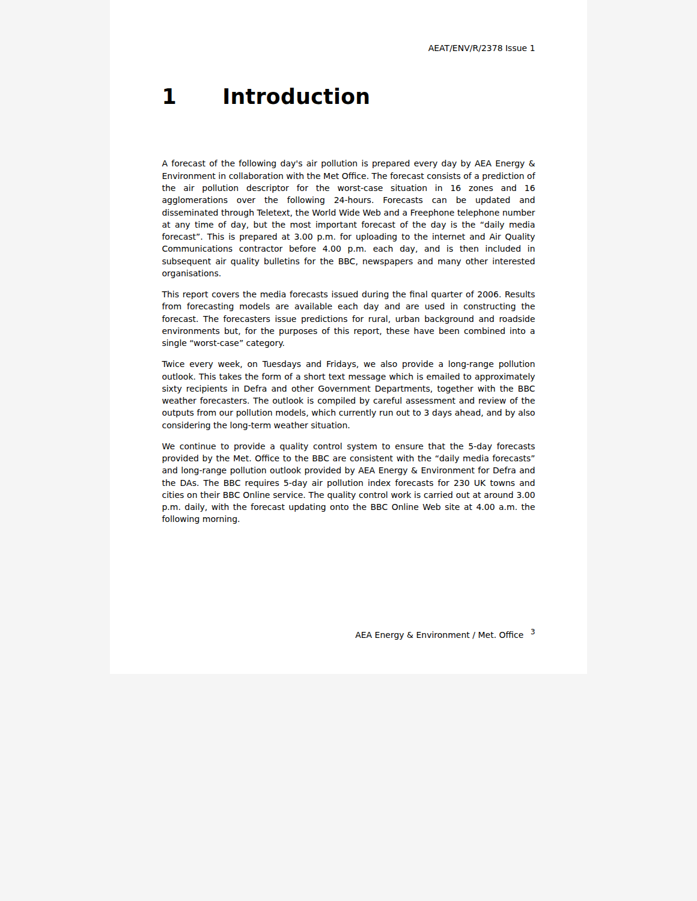AEAT/ENV/R/2378 Issue 1
1 Introduction
A forecast of the following day's air pollution is prepared every day by AEA Energy & Environment in collaboration with the Met Office. The forecast consists of a prediction of the air pollution descriptor for the worst-case situation in 16 zones and 16 agglomerations over the following 24-hours. Forecasts can be updated and disseminated through Teletext, the World Wide Web and a Freephone telephone number at any time of day, but the most important forecast of the day is the “daily media forecast”. This is prepared at 3.00 p.m. for uploading to the internet and Air Quality Communications contractor before 4.00 p.m. each day, and is then included in subsequent air quality bulletins for the BBC, newspapers and many other interested organisations.
This report covers the media forecasts issued during the final quarter of 2006. Results from forecasting models are available each day and are used in constructing the forecast. The forecasters issue predictions for rural, urban background and roadside environments but, for the purposes of this report, these have been combined into a single “worst-case” category.
Twice every week, on Tuesdays and Fridays, we also provide a long-range pollution outlook. This takes the form of a short text message which is emailed to approximately sixty recipients in Defra and other Government Departments, together with the BBC weather forecasters. The outlook is compiled by careful assessment and review of the outputs from our pollution models, which currently run out to 3 days ahead, and by also considering the long-term weather situation.
We continue to provide a quality control system to ensure that the 5-day forecasts provided by the Met. Office to the BBC are consistent with the “daily media forecasts” and long-range pollution outlook provided by AEA Energy & Environment for Defra and the DAs. The BBC requires 5-day air pollution index forecasts for 230 UK towns and cities on their BBC Online service. The quality control work is carried out at around 3.00 p.m. daily, with the forecast updating onto the BBC Online Web site at 4.00 a.m. the following morning.
AEA Energy & Environment / Met. Office3